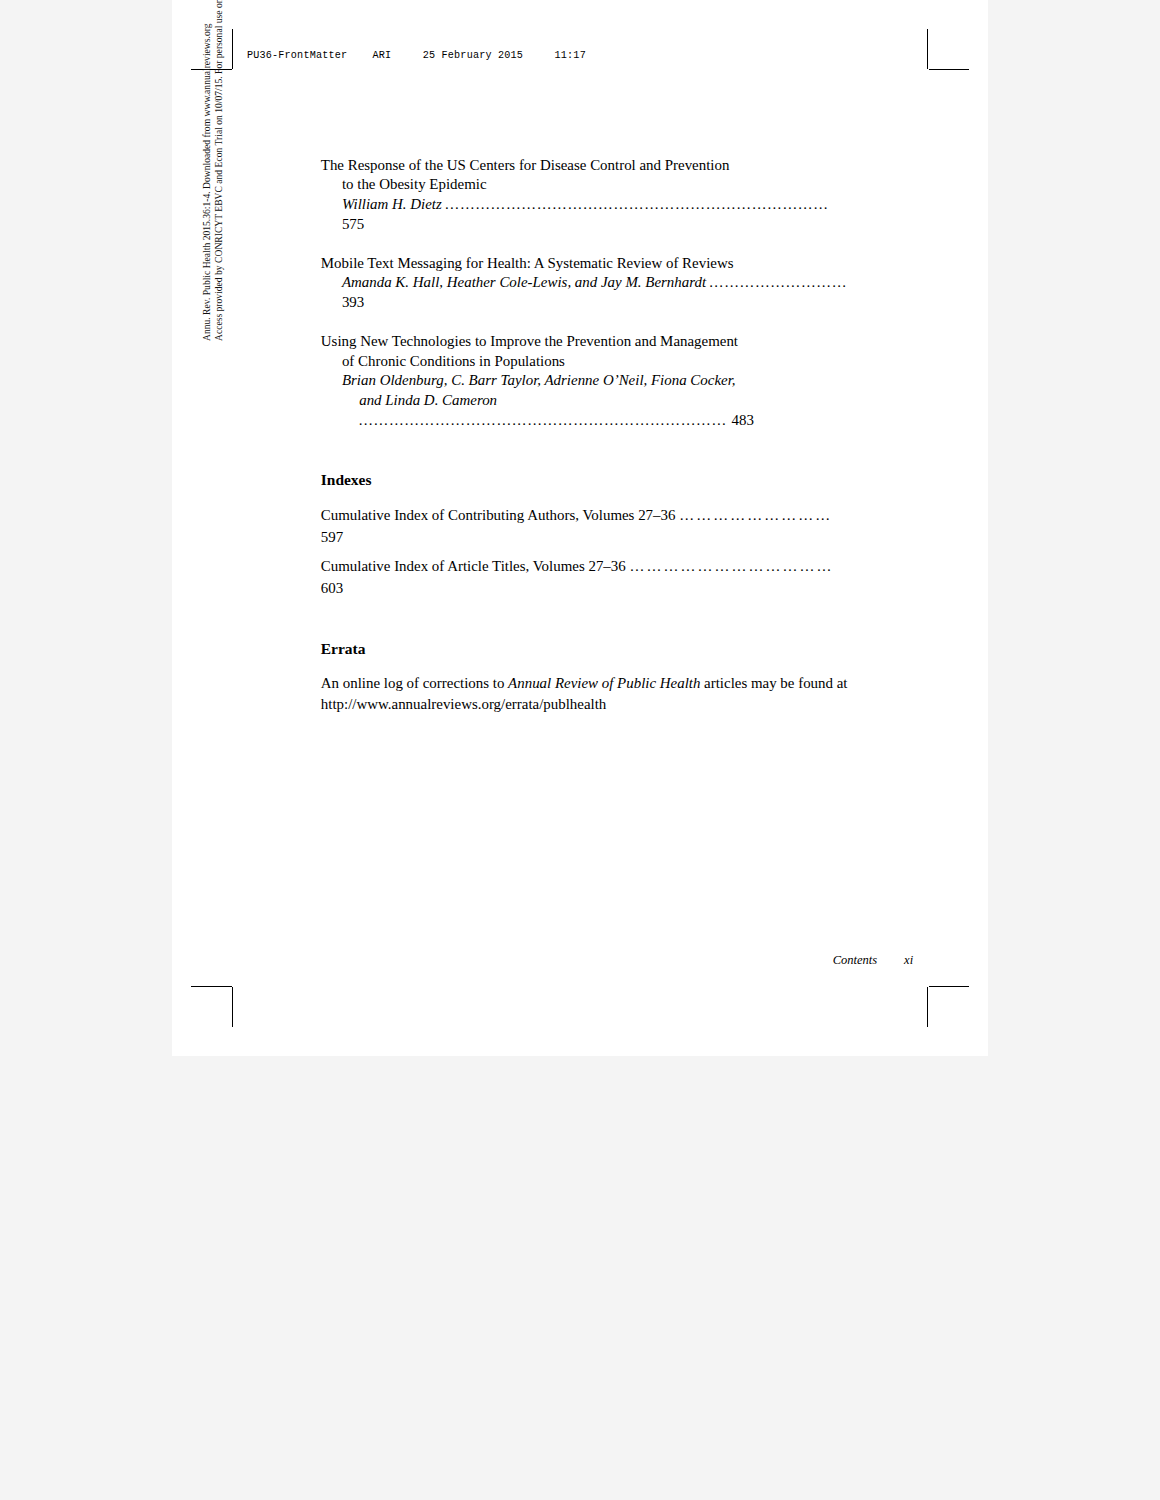PU36-FrontMatter ARI 25 February 2015 11:17
Annu. Rev. Public Health 2015.36:1-4. Downloaded from www.annualreviews.org Access provided by CONRICYT EBVC and Econ Trial on 10/07/15. For personal use only.
The Response of the US Centers for Disease Control and Prevention to the Obesity Epidemic William H. Dietz ………………………………………………………………… 575
Mobile Text Messaging for Health: A Systematic Review of Reviews Amanda K. Hall, Heather Cole-Lewis, and Jay M. Bernhardt ……………………… 393
Using New Technologies to Improve the Prevention and Management of Chronic Conditions in Populations Brian Oldenburg, C. Barr Taylor, Adrienne O’Neil, Fiona Cocker, and Linda D. Cameron ……………………………………………………………… 483
Indexes
Cumulative Index of Contributing Authors, Volumes 27–36 ……………………… 597
Cumulative Index of Article Titles, Volumes 27–36 ……………………………… 603
Errata
An online log of corrections to Annual Review of Public Health articles may be found at http://www.annualreviews.org/errata/publhealth
Contentsxi